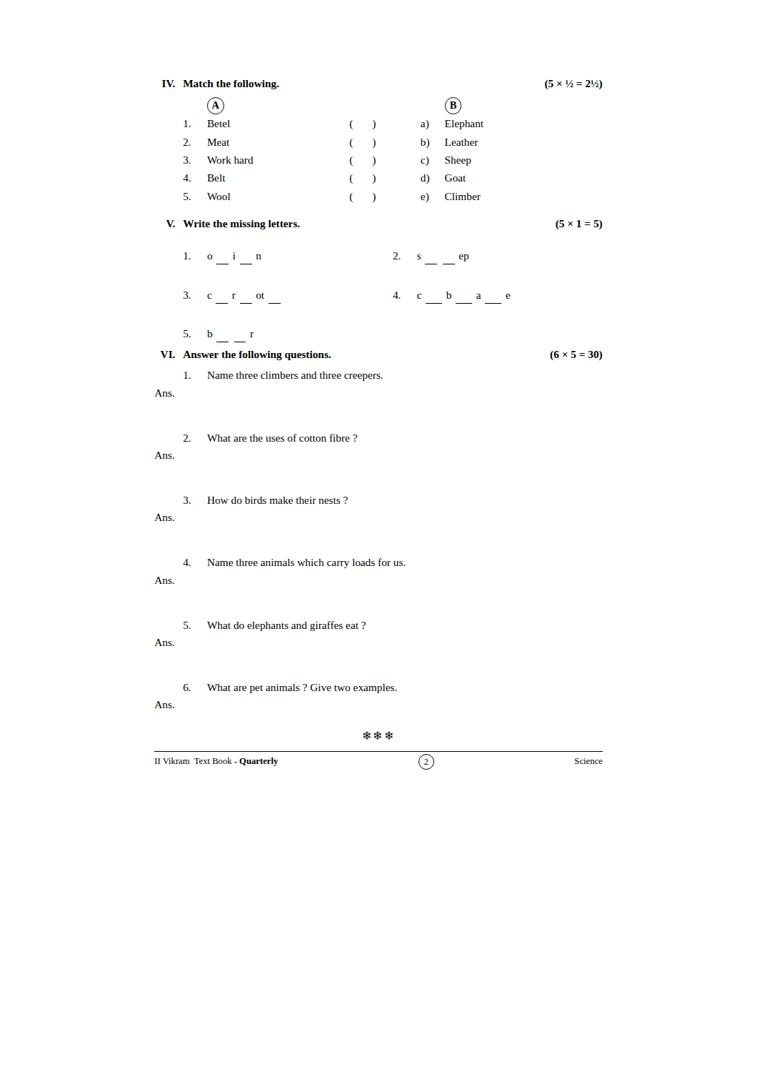IV.
Match the following.
(5 × ½ = 2½)
| | A | | | B |
| 1. | Betel | ( ) | a) | Elephant |
| 2. | Meat | ( ) | b) | Leather |
| 3. | Work hard | ( ) | c) | Sheep |
| 4. | Belt | ( ) | d) | Goat |
| 5. | Wool | ( ) | e) | Climber |
V.
Write the missing letters.
(5 × 1 = 5)
| 1. o i n | 2. s ep |
| 3. c r ot | 4. c b a e |
| 5. b r | |
VI.
Answer the following questions.
(6 × 5 = 30)
1. Name three climbers and three creepers.
Ans.
2. What are the uses of cotton fibre ?
Ans.
3. How do birds make their nests ?
Ans.
4. Name three animals which carry loads for us.
Ans.
5. What do elephants and giraffes eat ?
Ans.
6. What are pet animals ? Give two examples.
Ans.
❄❄❄
II Vikram Text Book - Quarterly
2
Science